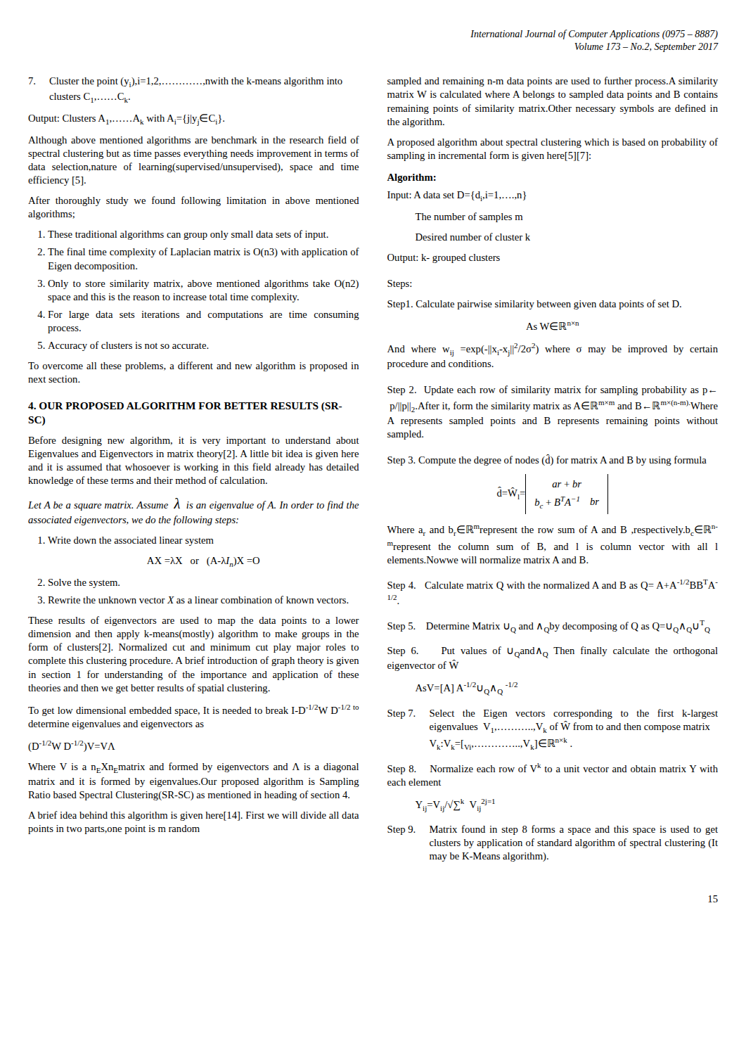International Journal of Computer Applications (0975 – 8887)
Volume 173 – No.2, September 2017
7.
Cluster the point (yi),i=1,2,…………,nwith the k-means algorithm into clusters C1,……Ck.
Output: Clusters A1,……Ak with Ai={j|yj∈Ci}.
Although above mentioned algorithms are benchmark in the research field of spectral clustering but as time passes everything needs improvement in terms of data selection,nature of learning(supervised/unsupervised), space and time efficiency [5].
After thoroughly study we found following limitation in above mentioned algorithms;
These traditional algorithms can group only small data sets of input.
The final time complexity of Laplacian matrix is O(n3) with application of Eigen decomposition.
Only to store similarity matrix, above mentioned algorithms take O(n2) space and this is the reason to increase total time complexity.
For large data sets iterations and computations are time consuming process.
Accuracy of clusters is not so accurate.
To overcome all these problems, a different and new algorithm is proposed in next section.
4. OUR PROPOSED ALGORITHM FOR BETTER RESULTS (SR-SC)
Before designing new algorithm, it is very important to understand about Eigenvalues and Eigenvectors in matrix theory[2]. A little bit idea is given here and it is assumed that whosoever is working in this field already has detailed knowledge of these terms and their method of calculation.
Let A be a square matrix. Assume λ is an eigenvalue of A. In order to find the associated eigenvectors, we do the following steps:
Write down the associated linear system
AX =λX or (A-λIn)X =O
Solve the system.
Rewrite the unknown vector X as a linear combination of known vectors.
These results of eigenvectors are used to map the data points to a lower dimension and then apply k-means(mostly) algorithm to make groups in the form of clusters[2]. Normalized cut and minimum cut play major roles to complete this clustering procedure. A brief introduction of graph theory is given in section 1 for understanding of the importance and application of these theories and then we get better results of spatial clustering.
To get low dimensional embedded space, It is needed to break I-D-1/2W D-1/2 to determine eigenvalues and eigenvectors as
(D-1/2W D-1/2)V=VΛ
Where V is a nEXnEmatrix and formed by eigenvectors and Λ is a diagonal matrix and it is formed by eigenvalues.Our proposed algorithm is Sampling Ratio based Spectral Clustering(SR-SC) as mentioned in heading of section 4.
A brief idea behind this algorithm is given here[14]. First we will divide all data points in two parts,one point is m random
sampled and remaining n-m data points are used to further process.A similarity matrix W is calculated where A belongs to sampled data points and B contains remaining points of similarity matrix.Other necessary symbols are defined in the algorithm.
A proposed algorithm about spectral clustering which is based on probability of sampling in incremental form is given here[5][7]:
Algorithm:
Input: A data set D={di,i=1,….,n}
The number of samples m
Desired number of cluster k
Output: k- grouped clusters
Steps:
Step1. Calculate pairwise similarity between given data points of set D.
As W∈ℝn×n
And where wij =exp(-||xi-xj||2/2σ2) where σ may be improved by certain procedure and conditions.
Step 2. Update each row of similarity matrix for sampling probability as p← p/||p||2.After it, form the similarity matrix as A∈ℝm×m and B←ℝm×(n-m).Where A represents sampled points and B represents remaining points without sampled.
Step 3. Compute the degree of nodes (d̂) for matrix A and B by using formula
d̂=Ŵl=
| ar + br |
| b c + B T A −1 | br |
Where ar and br∈ℝmrepresent the row sum of A and B ,respectively.bc∈ℝn-mrepresent the column sum of B, and l is column vector with all l elements.Nowwe will normalize matrix A and B.
Step 4. Calculate matrix Q with the normalized A and B as Q= A+A-1/2BBTA-1/2.
Step 5. Determine Matrix ∪Q and ∧Qby decomposing of Q as Q=∪Q∧Q∪TQ
Step 6. Put values of ∪Qand∧Q Then finally calculate the orthogonal eigenvector of Ŵ
AsV=[A] A-1/2∪Q∧Q -1/2
Step 7.
Select the Eigen vectors corresponding to the first k-largest eigenvalues V1,………..,Vk of Ŵ from to and then compose matrix
Vk:Vk=[Vi,…………..,Vk]∈ℝn×k .
Step 8. Normalize each row of Vk to a unit vector and obtain matrix Y with each element
Yij=Vij/√∑k Vij2j=1
Step 9.
Matrix found in step 8 forms a space and this space is used to get clusters by application of standard algorithm of spectral clustering (It may be K-Means algorithm).
15